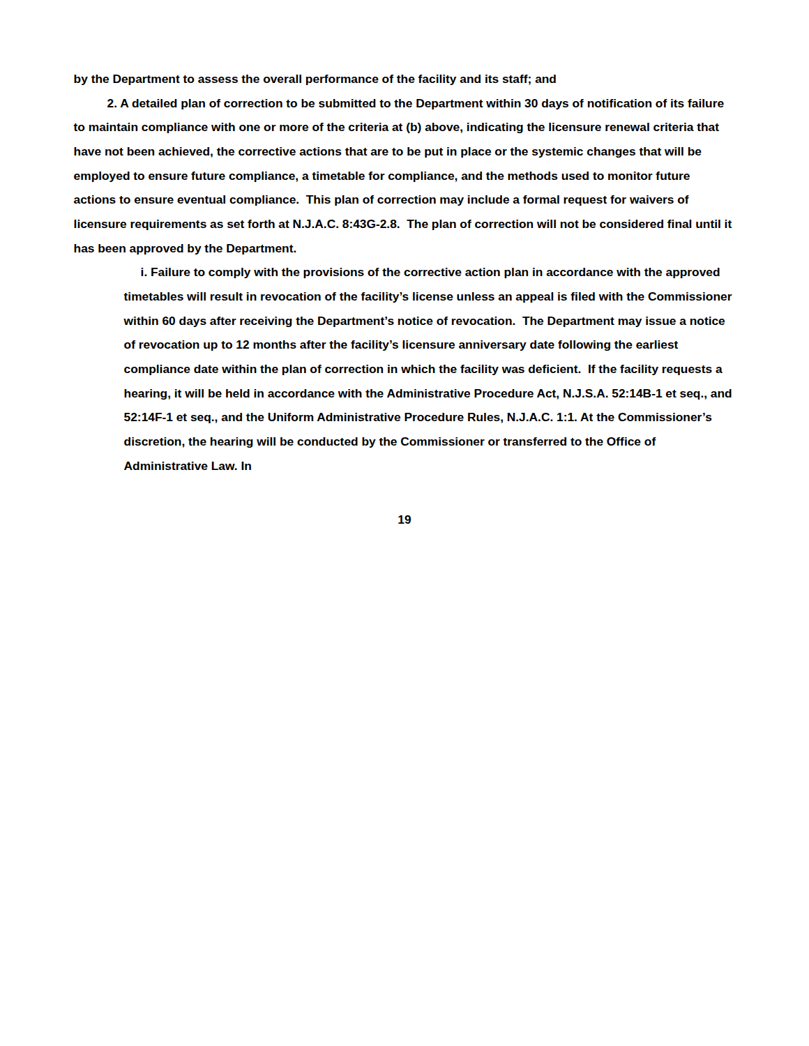by the Department to assess the overall performance of the facility and its staff; and
2. A detailed plan of correction to be submitted to the Department within 30 days of notification of its failure to maintain compliance with one or more of the criteria at (b) above, indicating the licensure renewal criteria that have not been achieved, the corrective actions that are to be put in place or the systemic changes that will be employed to ensure future compliance, a timetable for compliance, and the methods used to monitor future actions to ensure eventual compliance. This plan of correction may include a formal request for waivers of licensure requirements as set forth at N.J.A.C. 8:43G-2.8. The plan of correction will not be considered final until it has been approved by the Department.
i. Failure to comply with the provisions of the corrective action plan in accordance with the approved timetables will result in revocation of the facility’s license unless an appeal is filed with the Commissioner within 60 days after receiving the Department’s notice of revocation. The Department may issue a notice of revocation up to 12 months after the facility’s licensure anniversary date following the earliest compliance date within the plan of correction in which the facility was deficient. If the facility requests a hearing, it will be held in accordance with the Administrative Procedure Act, N.J.S.A. 52:14B-1 et seq., and 52:14F-1 et seq., and the Uniform Administrative Procedure Rules, N.J.A.C. 1:1. At the Commissioner’s discretion, the hearing will be conducted by the Commissioner or transferred to the Office of Administrative Law. In
19